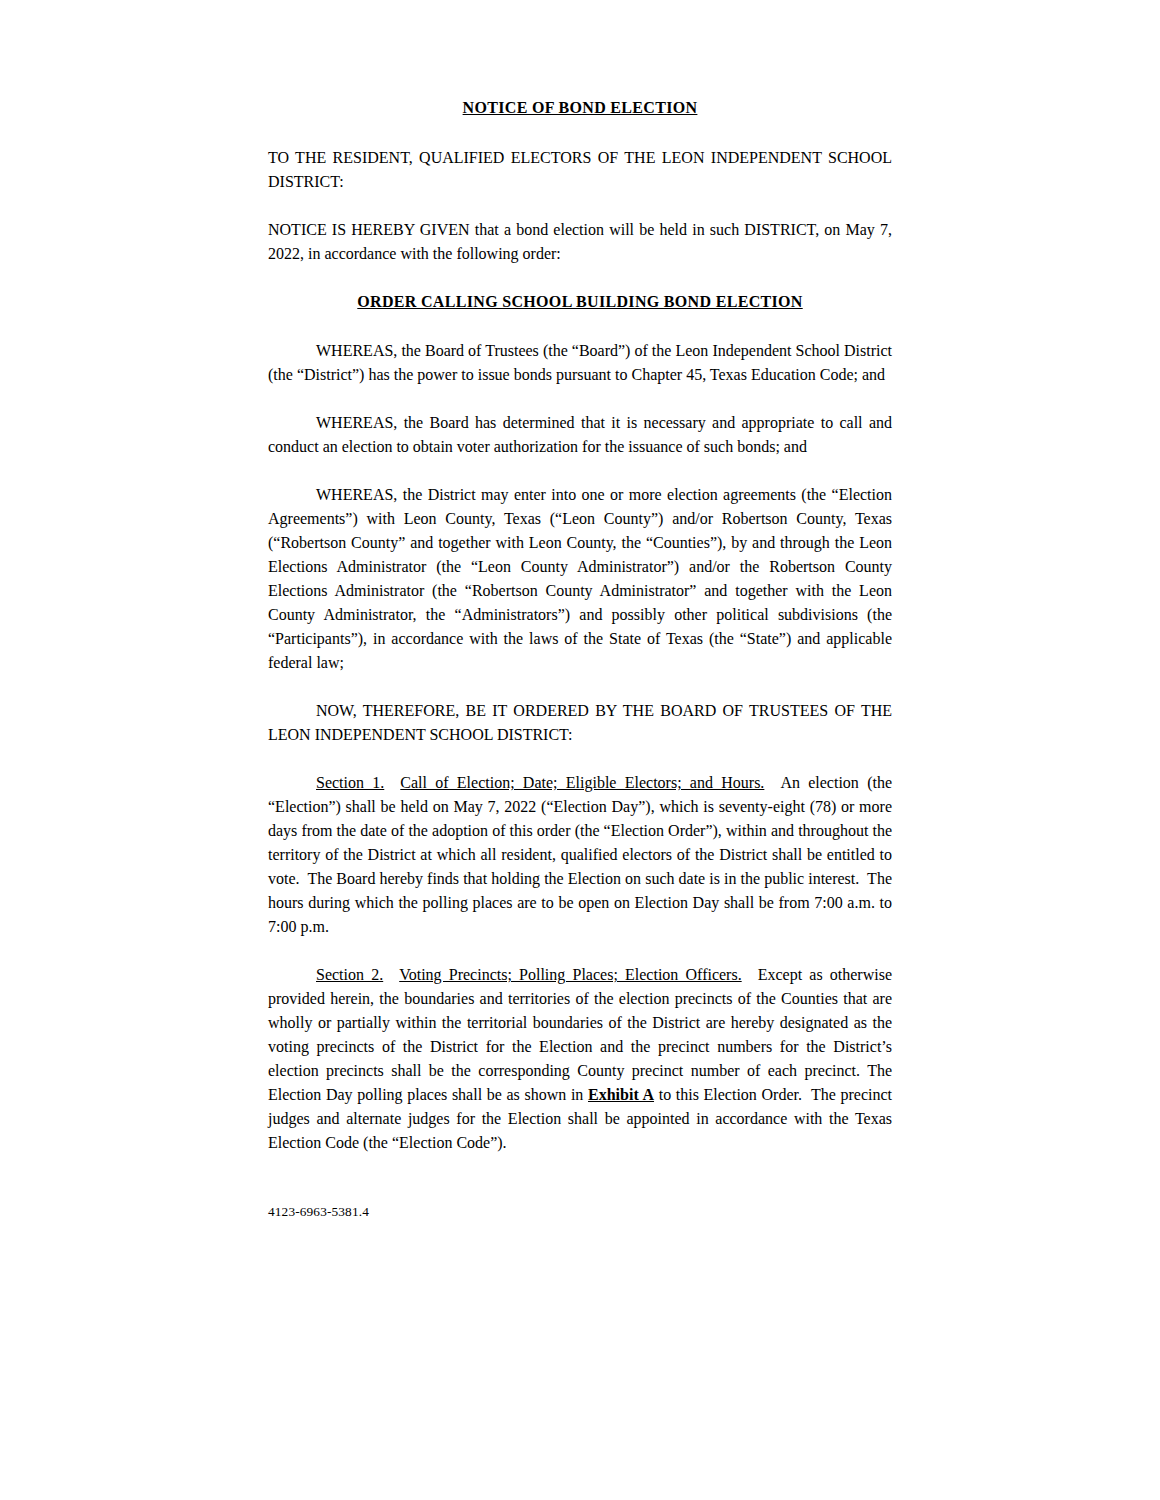NOTICE OF BOND ELECTION
TO THE RESIDENT, QUALIFIED ELECTORS OF THE LEON INDEPENDENT SCHOOL DISTRICT:
NOTICE IS HEREBY GIVEN that a bond election will be held in such DISTRICT, on May 7, 2022, in accordance with the following order:
ORDER CALLING SCHOOL BUILDING BOND ELECTION
WHEREAS, the Board of Trustees (the “Board”) of the Leon Independent School District (the “District”) has the power to issue bonds pursuant to Chapter 45, Texas Education Code; and
WHEREAS, the Board has determined that it is necessary and appropriate to call and conduct an election to obtain voter authorization for the issuance of such bonds; and
WHEREAS, the District may enter into one or more election agreements (the “Election Agreements”) with Leon County, Texas (“Leon County”) and/or Robertson County, Texas (“Robertson County” and together with Leon County, the “Counties”), by and through the Leon Elections Administrator (the “Leon County Administrator”) and/or the Robertson County Elections Administrator (the “Robertson County Administrator” and together with the Leon County Administrator, the “Administrators”) and possibly other political subdivisions (the “Participants”), in accordance with the laws of the State of Texas (the “State”) and applicable federal law;
NOW, THEREFORE, BE IT ORDERED BY THE BOARD OF TRUSTEES OF THE LEON INDEPENDENT SCHOOL DISTRICT:
Section 1. Call of Election; Date; Eligible Electors; and Hours. An election (the “Election”) shall be held on May 7, 2022 (“Election Day”), which is seventy-eight (78) or more days from the date of the adoption of this order (the “Election Order”), within and throughout the territory of the District at which all resident, qualified electors of the District shall be entitled to vote. The Board hereby finds that holding the Election on such date is in the public interest. The hours during which the polling places are to be open on Election Day shall be from 7:00 a.m. to 7:00 p.m.
Section 2. Voting Precincts; Polling Places; Election Officers. Except as otherwise provided herein, the boundaries and territories of the election precincts of the Counties that are wholly or partially within the territorial boundaries of the District are hereby designated as the voting precincts of the District for the Election and the precinct numbers for the District’s election precincts shall be the corresponding County precinct number of each precinct. The Election Day polling places shall be as shown in Exhibit A to this Election Order. The precinct judges and alternate judges for the Election shall be appointed in accordance with the Texas Election Code (the “Election Code”).
4123-6963-5381.4